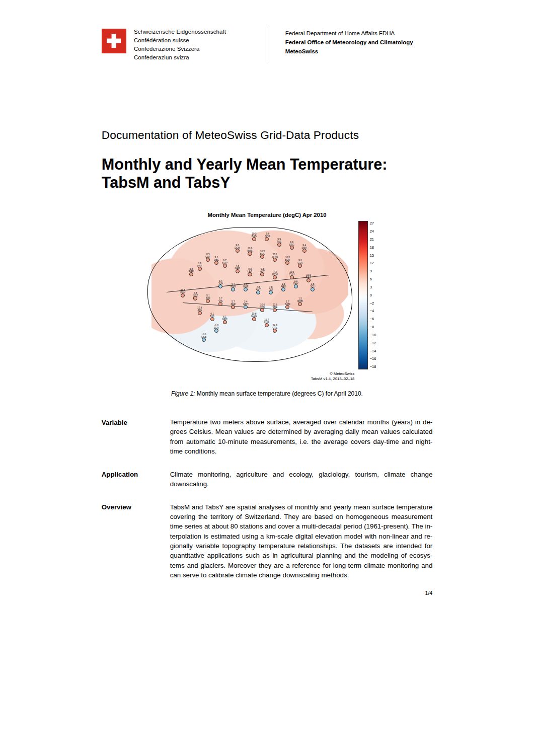Schweizerische Eidgenossenschaft
Confédération suisse
Confederazione Svizzera
Confederaziun svizra
Federal Department of Home Affairs FDHA
Federal Office of Meteorology and Climatology MeteoSwiss
Documentation of MeteoSwiss Grid-Data Products
Monthly and Yearly Mean Temperature:
TabsM and TabsY
Monthly Mean Temperature (degC) Apr 2010
10.3 BAS 9.6 SHA 9.9 TAE 9.9 STG 9.4 SMA 9.8 DEM 10.6 BUS 10.5 BUL 10.1 WYN 10.3 BER 9.8 GLA 8.5 CDF 9.3 DBL 9.7 KOP 8.9 PAY 5.8 FRE 4.8 NAP 9.3 LAG 9.3 ALT 7.3 ECM 10.6 CHU 10.6 RAG 3.4 JUN 6.7 ENG 9.9 GUE 7.8 ANT 7.8 DIS 1.5 ARO 1.1 DAV 1.5 SCU 11.5 PUY 7.8 GST 5.1 SIO 5.7 VIS 5.7 ZER 3.4 GRH 10.6 COM 10.6 SBE 1.7 SAM 1.5 ROB 10.8 MAG 15.7 LUG 14.9 OTL 10.8 AIG 6.1 BIO 6.1 GRC -1.0 ZER -1.0 GSB
2724211815 129630 −2−4−6−8 −10−12−14−16−18
© MeteoSwiss
TabsM v1.4, 2013–02–18
Figure 1: Monthly mean surface temperature (degrees C) for April 2010.
Variable
Temperature two meters above surface, averaged over calendar months (years) in degrees Celsius. Mean values are determined by averaging daily mean values calculated from automatic 10-minute measurements, i.e. the average covers day-time and night-time conditions.
Application
Climate monitoring, agriculture and ecology, glaciology, tourism, climate change downscaling.
Overview
TabsM and TabsY are spatial analyses of monthly and yearly mean surface temperature covering the territory of Switzerland. They are based on homogeneous measurement time series at about 80 stations and cover a multi-decadal period (1961-present). The interpolation is estimated using a km-scale digital elevation model with non-linear and regionally variable topography temperature relationships. The datasets are intended for quantitative applications such as in agricultural planning and the modeling of ecosystems and glaciers. Moreover they are a reference for long-term climate monitoring and can serve to calibrate climate change downscaling methods.
1/4